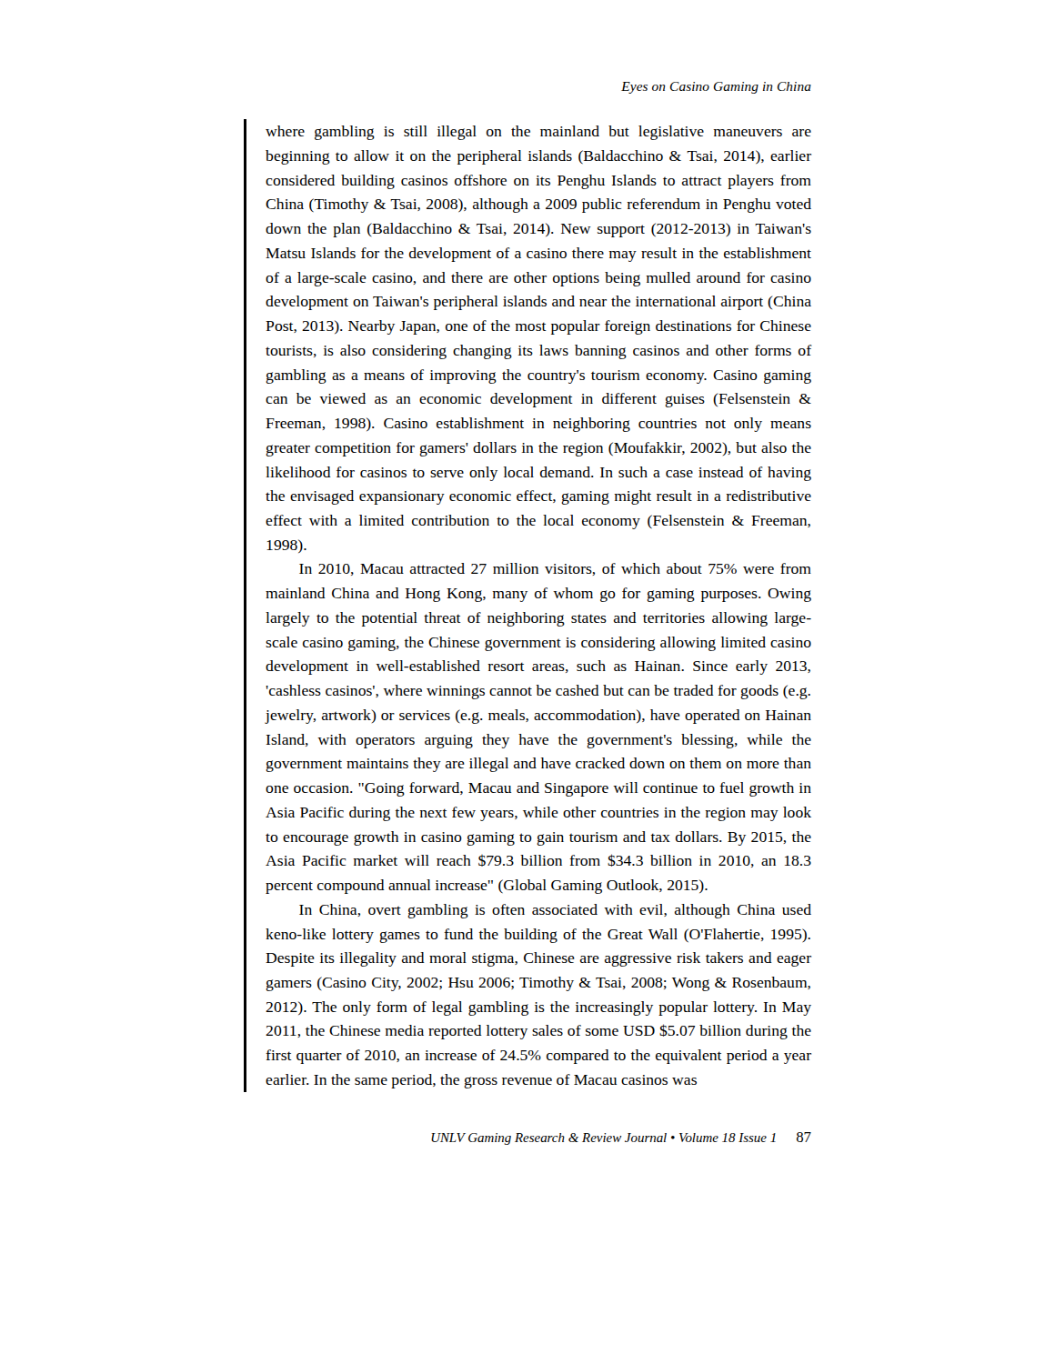Eyes on Casino Gaming in China
where gambling is still illegal on the mainland but legislative maneuvers are beginning to allow it on the peripheral islands (Baldacchino & Tsai, 2014), earlier considered building casinos offshore on its Penghu Islands to attract players from China (Timothy & Tsai, 2008), although a 2009 public referendum in Penghu voted down the plan (Baldacchino & Tsai, 2014). New support (2012-2013) in Taiwan's Matsu Islands for the development of a casino there may result in the establishment of a large-scale casino, and there are other options being mulled around for casino development on Taiwan's peripheral islands and near the international airport (China Post, 2013). Nearby Japan, one of the most popular foreign destinations for Chinese tourists, is also considering changing its laws banning casinos and other forms of gambling as a means of improving the country's tourism economy. Casino gaming can be viewed as an economic development in different guises (Felsenstein & Freeman, 1998). Casino establishment in neighboring countries not only means greater competition for gamers' dollars in the region (Moufakkir, 2002), but also the likelihood for casinos to serve only local demand. In such a case instead of having the envisaged expansionary economic effect, gaming might result in a redistributive effect with a limited contribution to the local economy (Felsenstein & Freeman, 1998).
In 2010, Macau attracted 27 million visitors, of which about 75% were from mainland China and Hong Kong, many of whom go for gaming purposes. Owing largely to the potential threat of neighboring states and territories allowing large-scale casino gaming, the Chinese government is considering allowing limited casino development in well-established resort areas, such as Hainan. Since early 2013, 'cashless casinos', where winnings cannot be cashed but can be traded for goods (e.g. jewelry, artwork) or services (e.g. meals, accommodation), have operated on Hainan Island, with operators arguing they have the government's blessing, while the government maintains they are illegal and have cracked down on them on more than one occasion. "Going forward, Macau and Singapore will continue to fuel growth in Asia Pacific during the next few years, while other countries in the region may look to encourage growth in casino gaming to gain tourism and tax dollars. By 2015, the Asia Pacific market will reach $79.3 billion from $34.3 billion in 2010, an 18.3 percent compound annual increase" (Global Gaming Outlook, 2015).
In China, overt gambling is often associated with evil, although China used keno-like lottery games to fund the building of the Great Wall (O'Flahertie, 1995). Despite its illegality and moral stigma, Chinese are aggressive risk takers and eager gamers (Casino City, 2002; Hsu 2006; Timothy & Tsai, 2008; Wong & Rosenbaum, 2012). The only form of legal gambling is the increasingly popular lottery. In May 2011, the Chinese media reported lottery sales of some USD $5.07 billion during the first quarter of 2010, an increase of 24.5% compared to the equivalent period a year earlier. In the same period, the gross revenue of Macau casinos was
UNLV Gaming Research & Review Journal • Volume 18 Issue 1 87